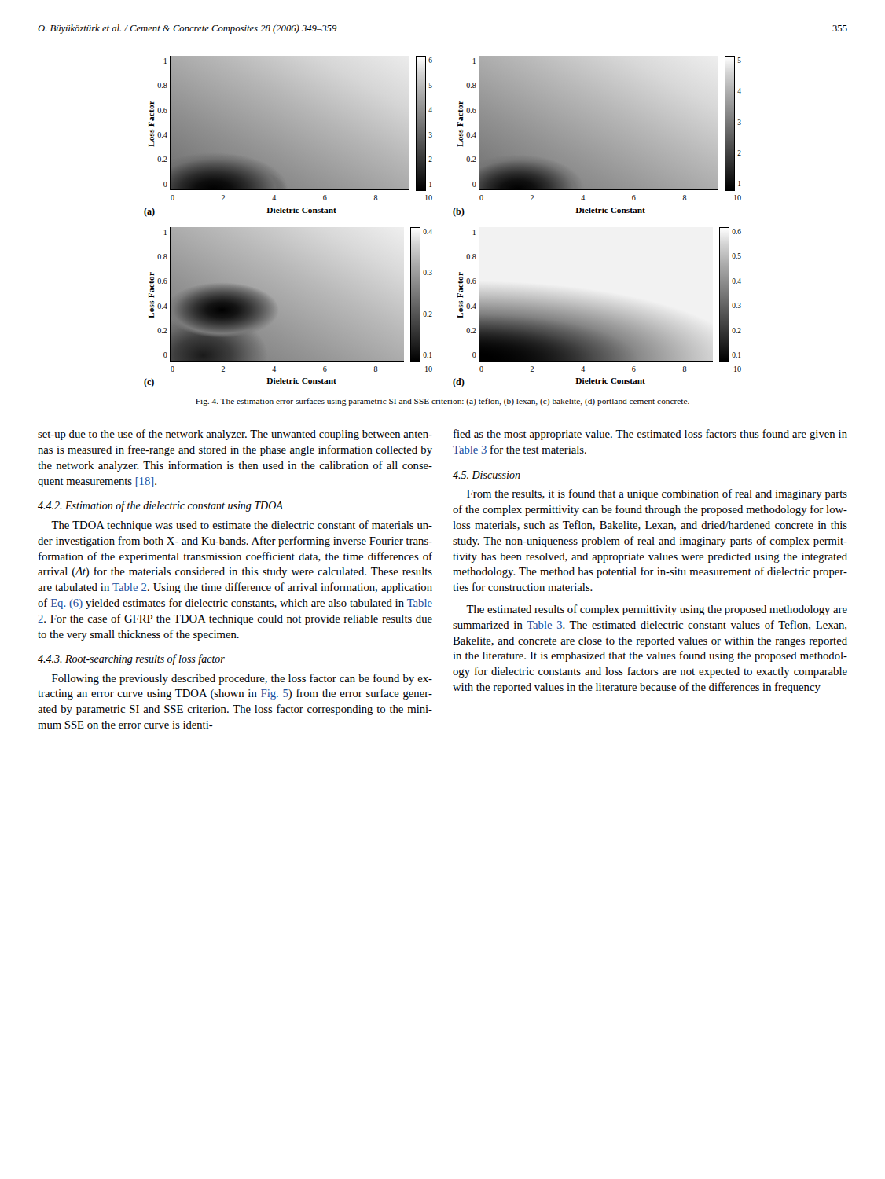O. Büyüköztürk et al. / Cement & Concrete Composites 28 (2006) 349–359 355
Loss Factor
10.80.60.40.20
654321
0246810
Dieletric Constant
(a)
Loss Factor
10.80.60.40.20
54321
0246810
Dieletric Constant
(b)
Loss Factor
10.80.60.40.20
0.40.30.20.1
0246810
Dieletric Constant
(c)
Loss Factor
10.80.60.40.20
0.60.50.40.30.20.1
0246810
Dieletric Constant
(d)
Fig. 4. The estimation error surfaces using parametric SI and SSE criterion: (a) teflon, (b) lexan, (c) bakelite, (d) portland cement concrete.
set-up due to the use of the network analyzer. The unwanted coupling between antennas is measured in free-range and stored in the phase angle information collected by the network analyzer. This information is then used in the calibration of all consequent measurements [18].
4.4.2. Estimation of the dielectric constant using TDOA
The TDOA technique was used to estimate the dielectric constant of materials under investigation from both X- and Ku-bands. After performing inverse Fourier transformation of the experimental transmission coefficient data, the time differences of arrival (Δt) for the materials considered in this study were calculated. These results are tabulated in Table 2. Using the time difference of arrival information, application of Eq. (6) yielded estimates for dielectric constants, which are also tabulated in Table 2. For the case of GFRP the TDOA technique could not provide reliable results due to the very small thickness of the specimen.
4.4.3. Root-searching results of loss factor
Following the previously described procedure, the loss factor can be found by extracting an error curve using TDOA (shown in Fig. 5) from the error surface generated by parametric SI and SSE criterion. The loss factor corresponding to the minimum SSE on the error curve is identi-
fied as the most appropriate value. The estimated loss factors thus found are given in Table 3 for the test materials.
4.5. Discussion
From the results, it is found that a unique combination of real and imaginary parts of the complex permittivity can be found through the proposed methodology for low-loss materials, such as Teflon, Bakelite, Lexan, and dried/hardened concrete in this study. The non-uniqueness problem of real and imaginary parts of complex permittivity has been resolved, and appropriate values were predicted using the integrated methodology. The method has potential for in-situ measurement of dielectric properties for construction materials.
The estimated results of complex permittivity using the proposed methodology are summarized in Table 3. The estimated dielectric constant values of Teflon, Lexan, Bakelite, and concrete are close to the reported values or within the ranges reported in the literature. It is emphasized that the values found using the proposed methodology for dielectric constants and loss factors are not expected to exactly comparable with the reported values in the literature because of the differences in frequency